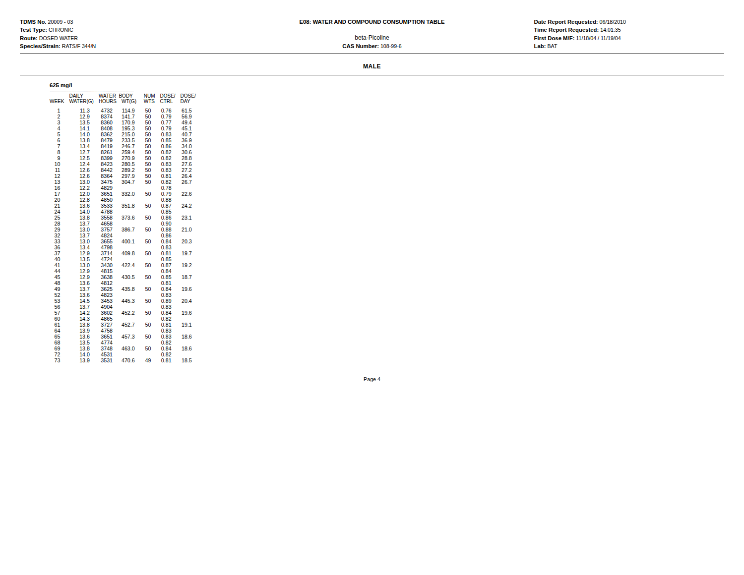| TDMS No. 20009 - 03 Test Type: CHRONIC Route: DOSED WATER Species/Strain: RATS/F 344/N | E08: WATER AND COMPOUND CONSUMPTION TABLE beta-Picoline CAS Number: 108-99-6 | Date Report Requested: 06/18/2010 Time Report Requested: 14:01:35 First Dose M/F: 11/18/04 / 11/19/04 Lab: BAT |
MALE
| 625 mg/l |
| ................................................................................. |
| | DAILY | WATER BODY | NUM | DOSE/ | DOSE/ |
| WEEK | WATER(G) | HOURS | WT(G) | WTS | CTRL | DAY |
| 1 | 11.3 | 4732 | 114.9 | 50 | 0.76 | 61.5 |
| 2 | 12.9 | 8374 | 141.7 | 50 | 0.79 | 56.9 |
| 3 | 13.5 | 8360 | 170.9 | 50 | 0.77 | 49.4 |
| 4 | 14.1 | 8408 | 195.3 | 50 | 0.79 | 45.1 |
| 5 | 14.0 | 8362 | 215.0 | 50 | 0.83 | 40.7 |
| 6 | 13.8 | 8479 | 233.5 | 50 | 0.85 | 36.9 |
| 7 | 13.4 | 8419 | 246.7 | 50 | 0.86 | 34.0 |
| 8 | 12.7 | 8261 | 259.4 | 50 | 0.82 | 30.6 |
| 9 | 12.5 | 8399 | 270.9 | 50 | 0.82 | 28.8 |
| 10 | 12.4 | 8423 | 280.5 | 50 | 0.83 | 27.6 |
| 11 | 12.6 | 8442 | 289.2 | 50 | 0.83 | 27.2 |
| 12 | 12.6 | 8364 | 297.9 | 50 | 0.81 | 26.4 |
| 13 | 13.0 | 3475 | 304.7 | 50 | 0.82 | 26.7 |
| 16 | 12.2 | 4829 | | | 0.78 | |
| 17 | 12.0 | 3651 | 332.0 | 50 | 0.79 | 22.6 |
| 20 | 12.8 | 4850 | | | 0.88 | |
| 21 | 13.6 | 3533 | 351.8 | 50 | 0.87 | 24.2 |
| 24 | 14.0 | 4788 | | | 0.85 | |
| 25 | 13.8 | 3558 | 373.6 | 50 | 0.86 | 23.1 |
| 28 | 13.7 | 4658 | | | 0.90 | |
| 29 | 13.0 | 3757 | 386.7 | 50 | 0.88 | 21.0 |
| 32 | 13.7 | 4824 | | | 0.86 | |
| 33 | 13.0 | 3655 | 400.1 | 50 | 0.84 | 20.3 |
| 36 | 13.4 | 4798 | | | 0.83 | |
| 37 | 12.9 | 3714 | 409.8 | 50 | 0.81 | 19.7 |
| 40 | 13.5 | 4724 | | | 0.85 | |
| 41 | 13.0 | 3430 | 422.4 | 50 | 0.87 | 19.2 |
| 44 | 12.9 | 4815 | | | 0.84 | |
| 45 | 12.9 | 3638 | 430.5 | 50 | 0.85 | 18.7 |
| 48 | 13.6 | 4812 | | | 0.81 | |
| 49 | 13.7 | 3625 | 435.8 | 50 | 0.84 | 19.6 |
| 52 | 13.6 | 4823 | | | 0.83 | |
| 53 | 14.5 | 3453 | 445.3 | 50 | 0.89 | 20.4 |
| 56 | 13.7 | 4904 | | | 0.83 | |
| 57 | 14.2 | 3602 | 452.2 | 50 | 0.84 | 19.6 |
| 60 | 14.3 | 4865 | | | 0.82 | |
| 61 | 13.8 | 3727 | 452.7 | 50 | 0.81 | 19.1 |
| 64 | 13.9 | 4758 | | | 0.83 | |
| 65 | 13.6 | 3651 | 457.3 | 50 | 0.83 | 18.6 |
| 68 | 13.5 | 4774 | | | 0.82 | |
| 69 | 13.8 | 3748 | 463.0 | 50 | 0.84 | 18.6 |
| 72 | 14.0 | 4531 | | | 0.82 | |
| 73 | 13.9 | 3531 | 470.6 | 49 | 0.81 | 18.5 |
Page 4